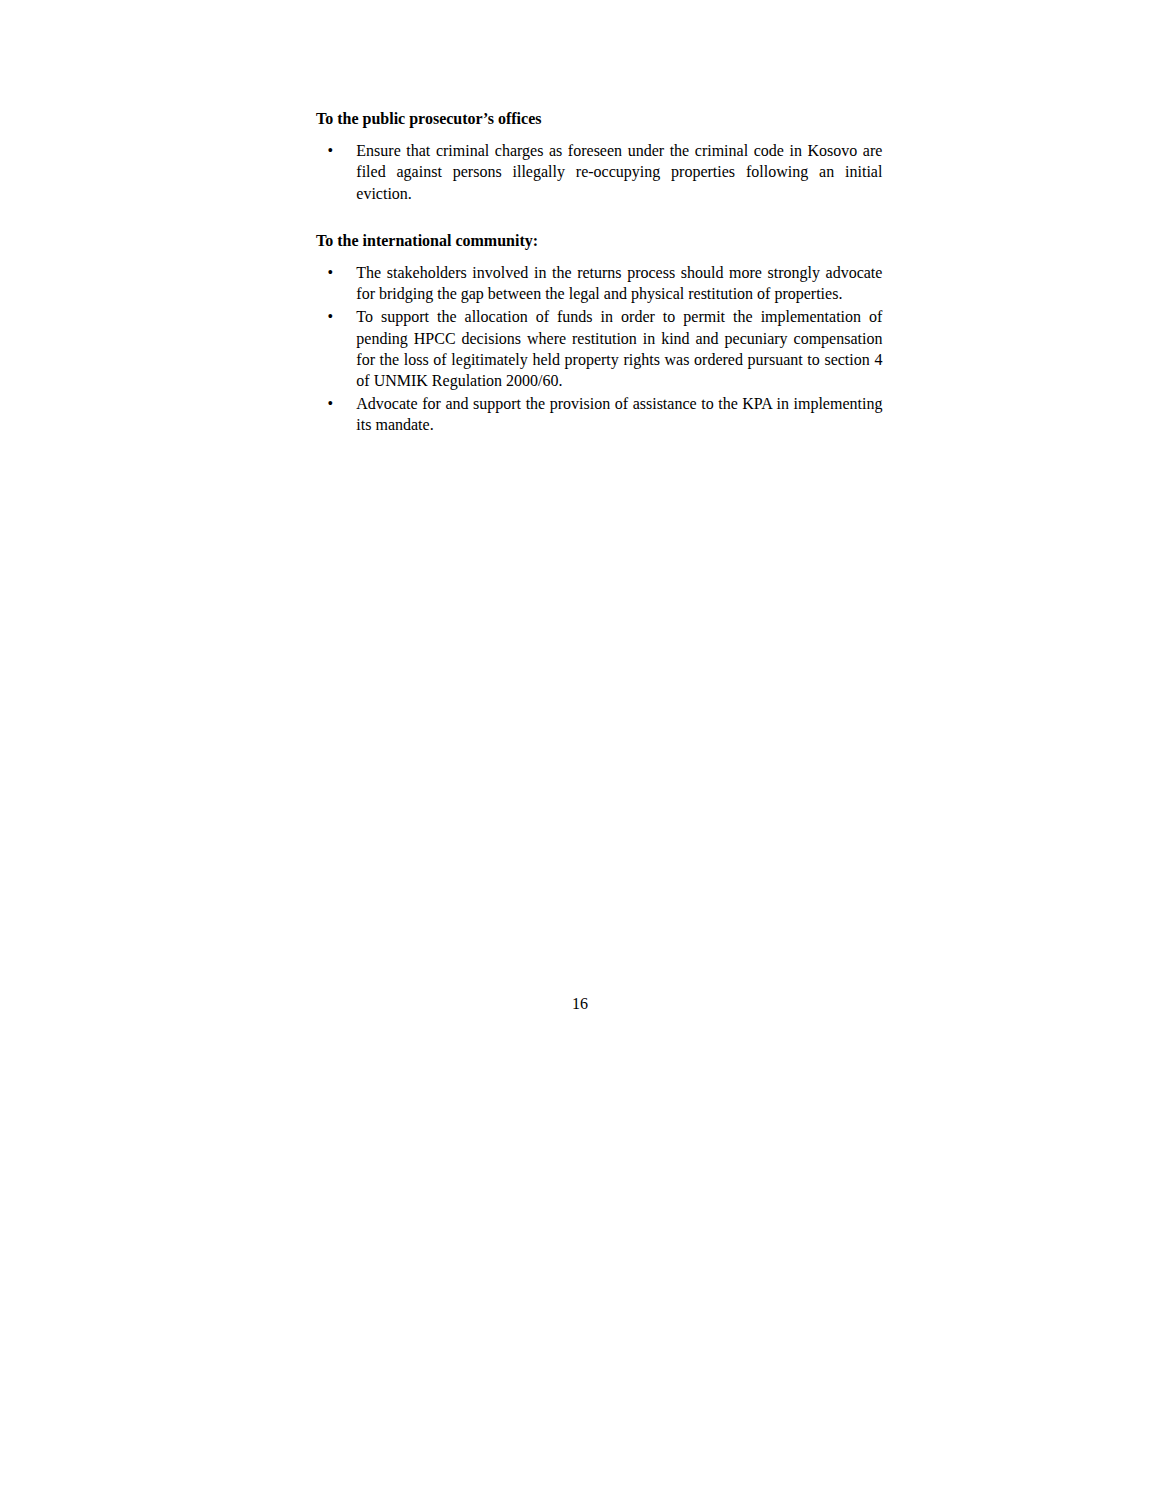To the public prosecutor’s offices
Ensure that criminal charges as foreseen under the criminal code in Kosovo are filed against persons illegally re-occupying properties following an initial eviction.
To the international community:
The stakeholders involved in the returns process should more strongly advocate for bridging the gap between the legal and physical restitution of properties.
To support the allocation of funds in order to permit the implementation of pending HPCC decisions where restitution in kind and pecuniary compensation for the loss of legitimately held property rights was ordered pursuant to section 4 of UNMIK Regulation 2000/60.
Advocate for and support the provision of assistance to the KPA in implementing its mandate.
16